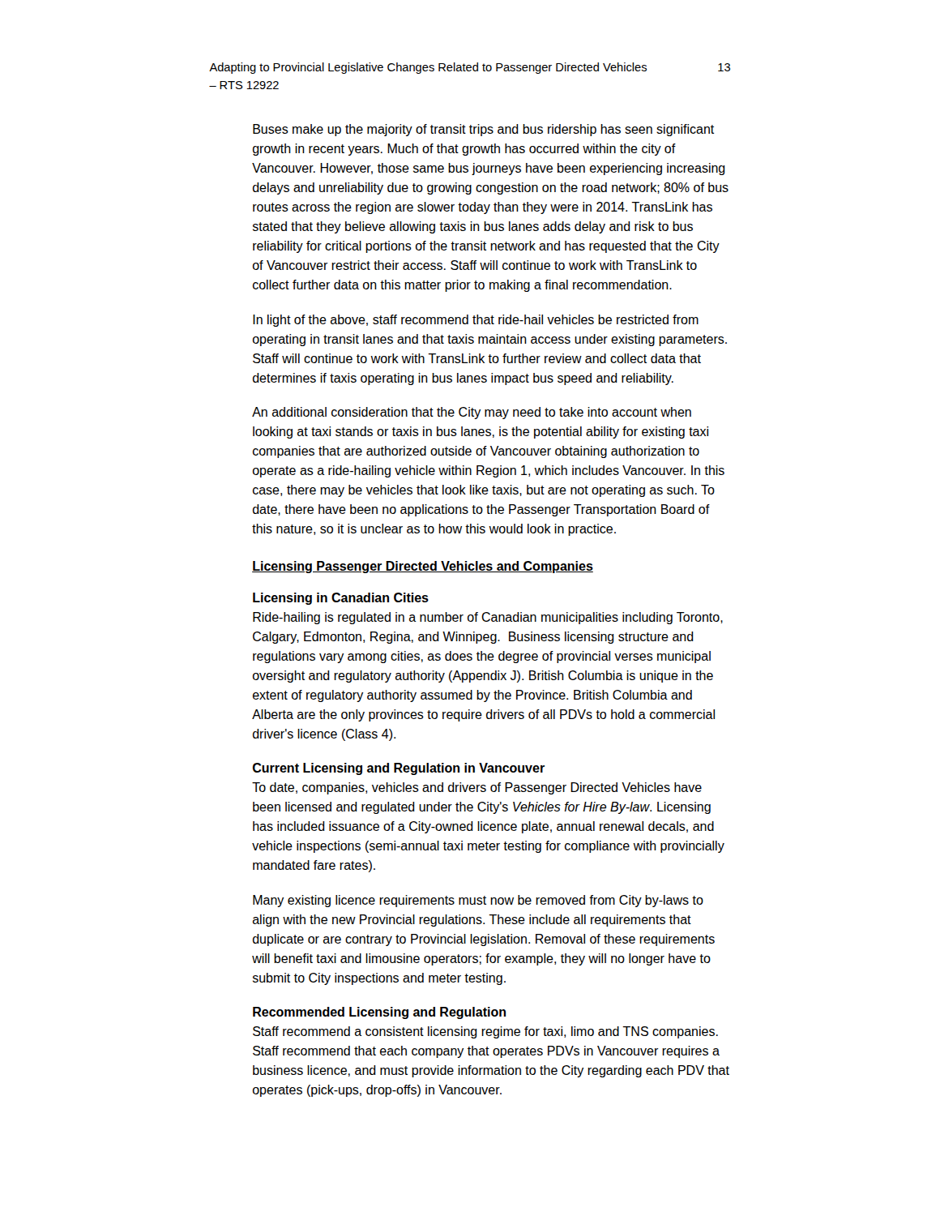Adapting to Provincial Legislative Changes Related to Passenger Directed Vehicles – RTS 12922
13
Buses make up the majority of transit trips and bus ridership has seen significant growth in recent years. Much of that growth has occurred within the city of Vancouver. However, those same bus journeys have been experiencing increasing delays and unreliability due to growing congestion on the road network; 80% of bus routes across the region are slower today than they were in 2014. TransLink has stated that they believe allowing taxis in bus lanes adds delay and risk to bus reliability for critical portions of the transit network and has requested that the City of Vancouver restrict their access. Staff will continue to work with TransLink to collect further data on this matter prior to making a final recommendation.
In light of the above, staff recommend that ride-hail vehicles be restricted from operating in transit lanes and that taxis maintain access under existing parameters. Staff will continue to work with TransLink to further review and collect data that determines if taxis operating in bus lanes impact bus speed and reliability.
An additional consideration that the City may need to take into account when looking at taxi stands or taxis in bus lanes, is the potential ability for existing taxi companies that are authorized outside of Vancouver obtaining authorization to operate as a ride-hailing vehicle within Region 1, which includes Vancouver. In this case, there may be vehicles that look like taxis, but are not operating as such. To date, there have been no applications to the Passenger Transportation Board of this nature, so it is unclear as to how this would look in practice.
Licensing Passenger Directed Vehicles and Companies
Licensing in Canadian Cities
Ride-hailing is regulated in a number of Canadian municipalities including Toronto, Calgary, Edmonton, Regina, and Winnipeg. Business licensing structure and regulations vary among cities, as does the degree of provincial verses municipal oversight and regulatory authority (Appendix J). British Columbia is unique in the extent of regulatory authority assumed by the Province. British Columbia and Alberta are the only provinces to require drivers of all PDVs to hold a commercial driver's licence (Class 4).
Current Licensing and Regulation in Vancouver
To date, companies, vehicles and drivers of Passenger Directed Vehicles have been licensed and regulated under the City's Vehicles for Hire By-law. Licensing has included issuance of a City-owned licence plate, annual renewal decals, and vehicle inspections (semi-annual taxi meter testing for compliance with provincially mandated fare rates).
Many existing licence requirements must now be removed from City by-laws to align with the new Provincial regulations. These include all requirements that duplicate or are contrary to Provincial legislation. Removal of these requirements will benefit taxi and limousine operators; for example, they will no longer have to submit to City inspections and meter testing.
Recommended Licensing and Regulation
Staff recommend a consistent licensing regime for taxi, limo and TNS companies. Staff recommend that each company that operates PDVs in Vancouver requires a business licence, and must provide information to the City regarding each PDV that operates (pick-ups, drop-offs) in Vancouver.